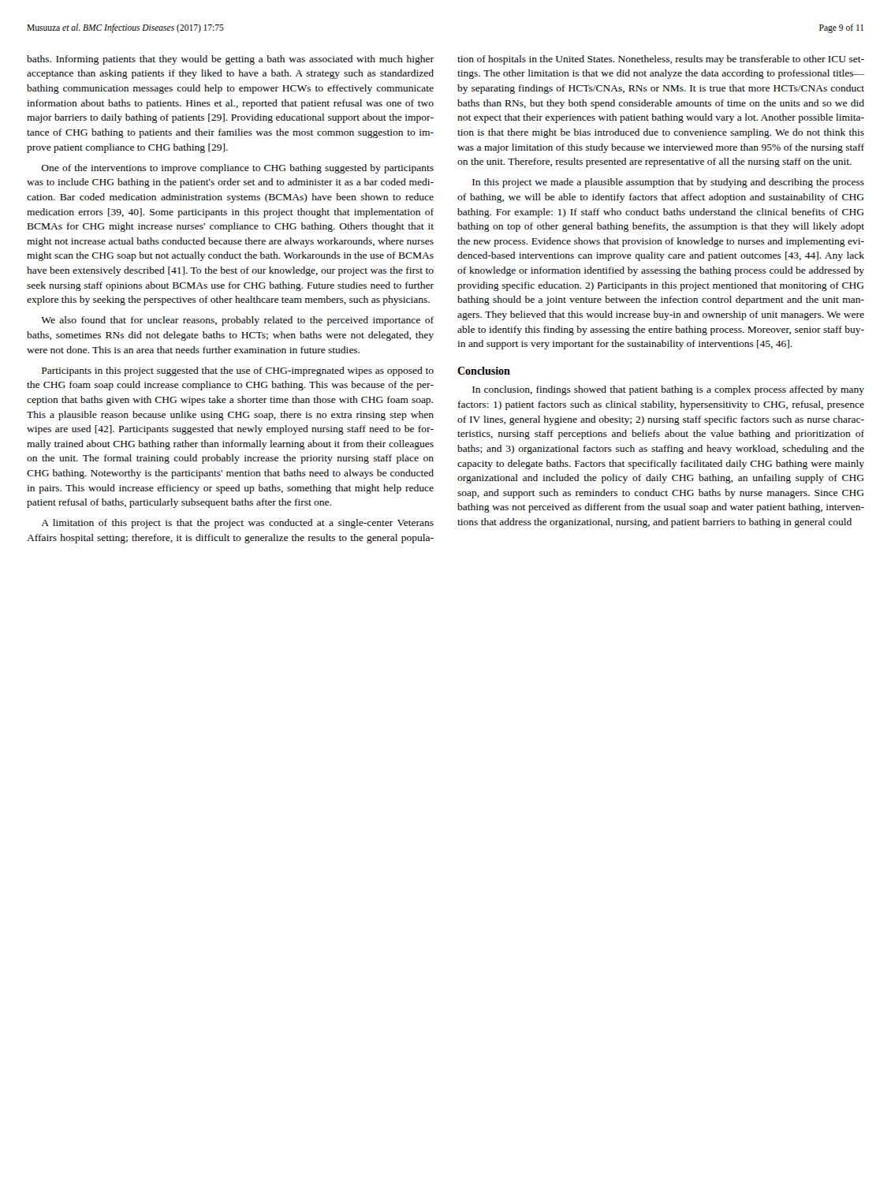Musuuza et al. BMC Infectious Diseases (2017) 17:75
Page 9 of 11
baths. Informing patients that they would be getting a bath was associated with much higher acceptance than asking patients if they liked to have a bath. A strategy such as standardized bathing communication messages could help to empower HCWs to effectively communicate information about baths to patients. Hines et al., reported that patient refusal was one of two major barriers to daily bathing of patients [29]. Providing educational support about the importance of CHG bathing to patients and their families was the most common suggestion to improve patient compliance to CHG bathing [29].
One of the interventions to improve compliance to CHG bathing suggested by participants was to include CHG bathing in the patient's order set and to administer it as a bar coded medication. Bar coded medication administration systems (BCMAs) have been shown to reduce medication errors [39, 40]. Some participants in this project thought that implementation of BCMAs for CHG might increase nurses' compliance to CHG bathing. Others thought that it might not increase actual baths conducted because there are always workarounds, where nurses might scan the CHG soap but not actually conduct the bath. Workarounds in the use of BCMAs have been extensively described [41]. To the best of our knowledge, our project was the first to seek nursing staff opinions about BCMAs use for CHG bathing. Future studies need to further explore this by seeking the perspectives of other healthcare team members, such as physicians.
We also found that for unclear reasons, probably related to the perceived importance of baths, sometimes RNs did not delegate baths to HCTs; when baths were not delegated, they were not done. This is an area that needs further examination in future studies.
Participants in this project suggested that the use of CHG-impregnated wipes as opposed to the CHG foam soap could increase compliance to CHG bathing. This was because of the perception that baths given with CHG wipes take a shorter time than those with CHG foam soap. This a plausible reason because unlike using CHG soap, there is no extra rinsing step when wipes are used [42]. Participants suggested that newly employed nursing staff need to be formally trained about CHG bathing rather than informally learning about it from their colleagues on the unit. The formal training could probably increase the priority nursing staff place on CHG bathing. Noteworthy is the participants' mention that baths need to always be conducted in pairs. This would increase efficiency or speed up baths, something that might help reduce patient refusal of baths, particularly subsequent baths after the first one.
A limitation of this project is that the project was conducted at a single-center Veterans Affairs hospital setting; therefore, it is difficult to generalize the results to the general population of hospitals in the United States. Nonetheless, results may be transferable to other ICU settings. The other limitation is that we did not analyze the data according to professional titles—by separating findings of HCTs/CNAs, RNs or NMs. It is true that more HCTs/CNAs conduct baths than RNs, but they both spend considerable amounts of time on the units and so we did not expect that their experiences with patient bathing would vary a lot. Another possible limitation is that there might be bias introduced due to convenience sampling. We do not think this was a major limitation of this study because we interviewed more than 95% of the nursing staff on the unit. Therefore, results presented are representative of all the nursing staff on the unit.
In this project we made a plausible assumption that by studying and describing the process of bathing, we will be able to identify factors that affect adoption and sustainability of CHG bathing. For example: 1) If staff who conduct baths understand the clinical benefits of CHG bathing on top of other general bathing benefits, the assumption is that they will likely adopt the new process. Evidence shows that provision of knowledge to nurses and implementing evidenced-based interventions can improve quality care and patient outcomes [43, 44]. Any lack of knowledge or information identified by assessing the bathing process could be addressed by providing specific education. 2) Participants in this project mentioned that monitoring of CHG bathing should be a joint venture between the infection control department and the unit managers. They believed that this would increase buy-in and ownership of unit managers. We were able to identify this finding by assessing the entire bathing process. Moreover, senior staff buy-in and support is very important for the sustainability of interventions [45, 46].
Conclusion
In conclusion, findings showed that patient bathing is a complex process affected by many factors: 1) patient factors such as clinical stability, hypersensitivity to CHG, refusal, presence of IV lines, general hygiene and obesity; 2) nursing staff specific factors such as nurse characteristics, nursing staff perceptions and beliefs about the value bathing and prioritization of baths; and 3) organizational factors such as staffing and heavy workload, scheduling and the capacity to delegate baths. Factors that specifically facilitated daily CHG bathing were mainly organizational and included the policy of daily CHG bathing, an unfailing supply of CHG soap, and support such as reminders to conduct CHG baths by nurse managers. Since CHG bathing was not perceived as different from the usual soap and water patient bathing, interventions that address the organizational, nursing, and patient barriers to bathing in general could